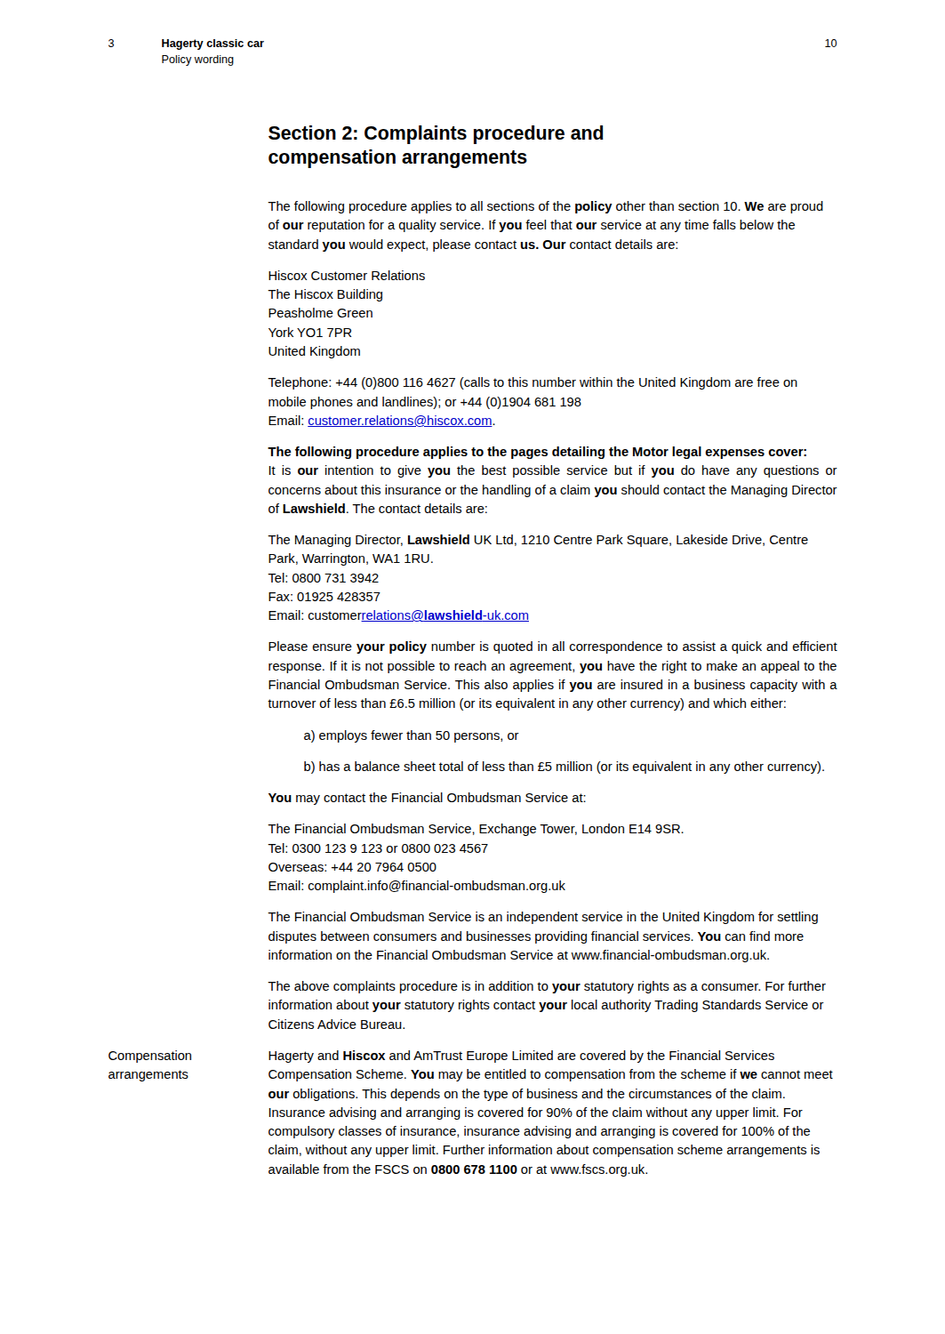3
Hagerty classic car Policy wording
10
Section 2: Complaints procedure and
compensation arrangements
The following procedure applies to all sections of the policy other than section 10. We are proud of our reputation for a quality service. If you feel that our service at any time falls below the standard you would expect, please contact us. Our contact details are:
Hiscox Customer Relations
The Hiscox Building
Peasholme Green
York YO1 7PR
United Kingdom
Telephone: +44 (0)800 116 4627 (calls to this number within the United Kingdom are free on mobile phones and landlines); or +44 (0)1904 681 198
Email: customer.relations@hiscox.com.
The following procedure applies to the pages detailing the Motor legal expenses cover:
It is our intention to give you the best possible service but if you do have any questions or concerns about this insurance or the handling of a claim you should contact the Managing Director of Lawshield. The contact details are:
The Managing Director, Lawshield UK Ltd, 1210 Centre Park Square, Lakeside Drive, Centre Park, Warrington, WA1 1RU.
Tel: 0800 731 3942
Fax: 01925 428357
Email: customerrelations@lawshield-uk.com
Please ensure your policy number is quoted in all correspondence to assist a quick and efficient response. If it is not possible to reach an agreement, you have the right to make an appeal to the Financial Ombudsman Service. This also applies if you are insured in a business capacity with a turnover of less than £6.5 million (or its equivalent in any other currency) and which either:
a) employs fewer than 50 persons, or
b) has a balance sheet total of less than £5 million (or its equivalent in any other currency).
You may contact the Financial Ombudsman Service at:
The Financial Ombudsman Service, Exchange Tower, London E14 9SR.
Tel: 0300 123 9 123 or 0800 023 4567
Overseas: +44 20 7964 0500
Email: complaint.info@financial-ombudsman.org.uk
The Financial Ombudsman Service is an independent service in the United Kingdom for settling disputes between consumers and businesses providing financial services. You can find more information on the Financial Ombudsman Service at www.financial-ombudsman.org.uk.
The above complaints procedure is in addition to your statutory rights as a consumer. For further information about your statutory rights contact your local authority Trading Standards Service or Citizens Advice Bureau.
Compensation
arrangements
Hagerty and Hiscox and AmTrust Europe Limited are covered by the Financial Services Compensation Scheme. You may be entitled to compensation from the scheme if we cannot meet our obligations. This depends on the type of business and the circumstances of the claim. Insurance advising and arranging is covered for 90% of the claim without any upper limit. For compulsory classes of insurance, insurance advising and arranging is covered for 100% of the claim, without any upper limit. Further information about compensation scheme arrangements is available from the FSCS on 0800 678 1100 or at www.fscs.org.uk.